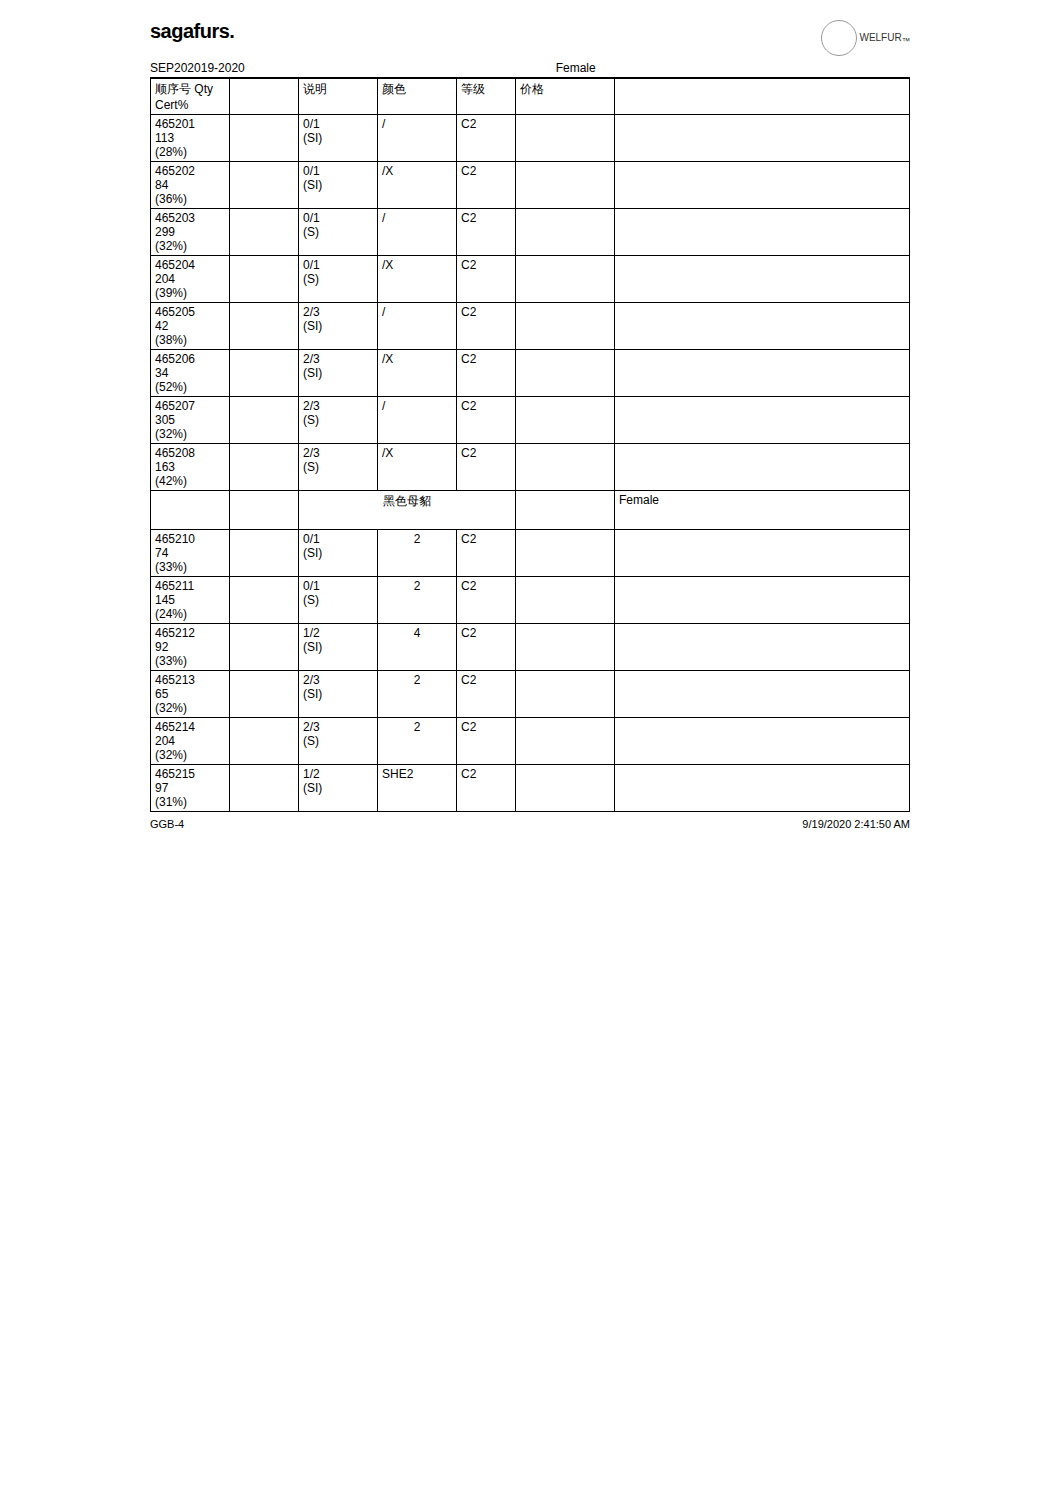sagafurs.
WELFUR™
SEP202019-2020
Female
| 顺序号 Qty Cert% | | 说明 | 颜色 | 等级 | 价格 | |
| --- | --- | --- | --- | --- | --- | --- |
| 465201 113 (28%) | | 0/1 (SI) | / | C2 | | |
| 465202 84 (36%) | | 0/1 (SI) | /X | C2 | | |
| 465203 299 (32%) | | 0/1 (S) | / | C2 | | |
| 465204 204 (39%) | | 0/1 (S) | /X | C2 | | |
| 465205 42 (38%) | | 2/3 (SI) | / | C2 | | |
| 465206 34 (52%) | | 2/3 (SI) | /X | C2 | | |
| 465207 305 (32%) | | 2/3 (S) | / | C2 | | |
| 465208 163 (42%) | | 2/3 (S) | /X | C2 | | |
| | | 黑色母貂 | | Female |
| 465210 74 (33%) | | 0/1 (SI) | 2 | C2 | | |
| 465211 145 (24%) | | 0/1 (S) | 2 | C2 | | |
| 465212 92 (33%) | | 1/2 (SI) | 4 | C2 | | |
| 465213 65 (32%) | | 2/3 (SI) | 2 | C2 | | |
| 465214 204 (32%) | | 2/3 (S) | 2 | C2 | | |
| 465215 97 (31%) | | 1/2 (SI) | SHE2 | C2 | | |
GGB-4
9/19/2020 2:41:50 AM